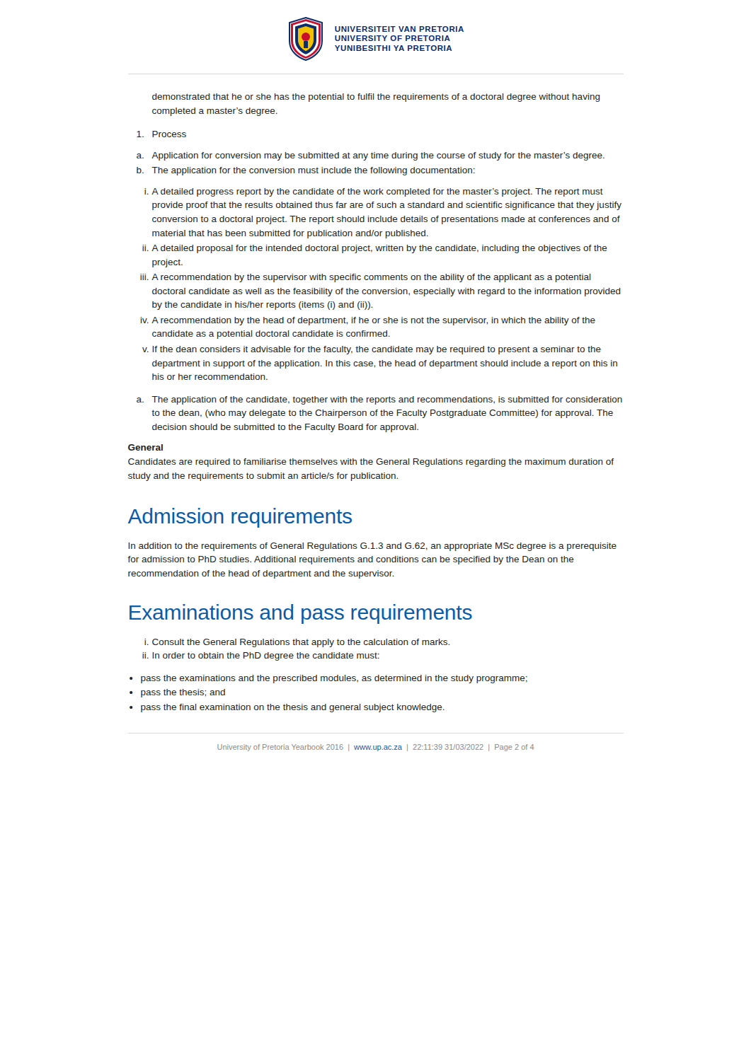UNIVERSITEIT VAN PRETORIA UNIVERSITY OF PRETORIA YUNIBESITHI YA PRETORIA
demonstrated that he or she has the potential to fulfil the requirements of a doctoral degree without having completed a master’s degree.
Process
Application for conversion may be submitted at any time during the course of study for the master’s degree.
The application for the conversion must include the following documentation:
A detailed progress report by the candidate of the work completed for the master’s project. The report must provide proof that the results obtained thus far are of such a standard and scientific significance that they justify conversion to a doctoral project. The report should include details of presentations made at conferences and of material that has been submitted for publication and/or published.
A detailed proposal for the intended doctoral project, written by the candidate, including the objectives of the project.
A recommendation by the supervisor with specific comments on the ability of the applicant as a potential doctoral candidate as well as the feasibility of the conversion, especially with regard to the information provided by the candidate in his/her reports (items (i) and (ii)).
A recommendation by the head of department, if he or she is not the supervisor, in which the ability of the candidate as a potential doctoral candidate is confirmed.
If the dean considers it advisable for the faculty, the candidate may be required to present a seminar to the department in support of the application. In this case, the head of department should include a report on this in his or her recommendation.
The application of the candidate, together with the reports and recommendations, is submitted for consideration to the dean, (who may delegate to the Chairperson of the Faculty Postgraduate Committee) for approval. The decision should be submitted to the Faculty Board for approval.
General
Candidates are required to familiarise themselves with the General Regulations regarding the maximum duration of study and the requirements to submit an article/s for publication.
Admission requirements
In addition to the requirements of General Regulations G.1.3 and G.62, an appropriate MSc degree is a prerequisite for admission to PhD studies. Additional requirements and conditions can be specified by the Dean on the recommendation of the head of department and the supervisor.
Examinations and pass requirements
Consult the General Regulations that apply to the calculation of marks.
In order to obtain the PhD degree the candidate must:
pass the examinations and the prescribed modules, as determined in the study programme;
pass the thesis; and
pass the final examination on the thesis and general subject knowledge.
University of Pretoria Yearbook 2016 | www.up.ac.za | 22:11:39 31/03/2022 | Page 2 of 4